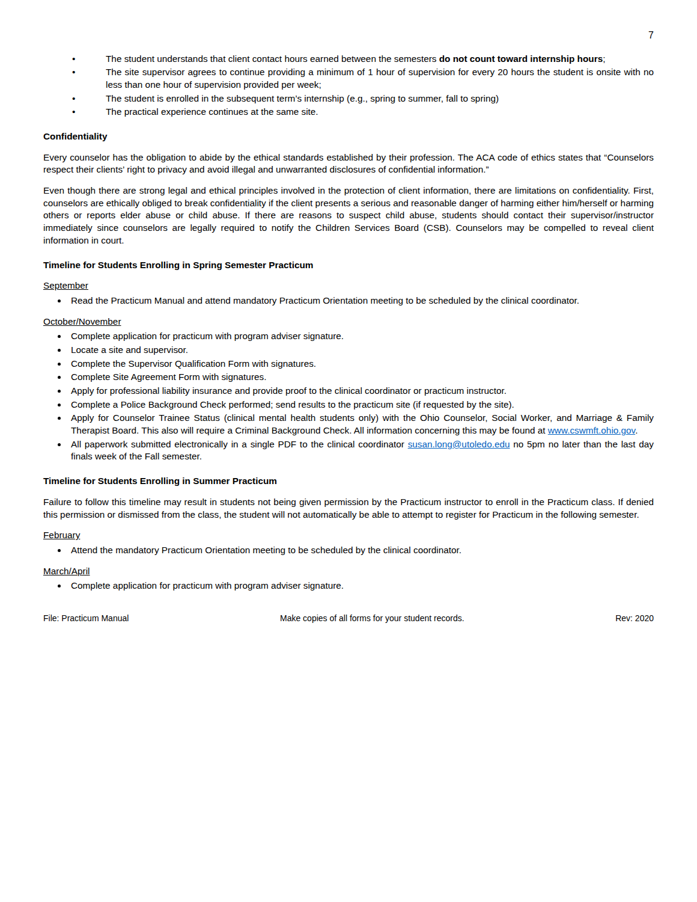7
The student understands that client contact hours earned between the semesters do not count toward internship hours;
The site supervisor agrees to continue providing a minimum of 1 hour of supervision for every 20 hours the student is onsite with no less than one hour of supervision provided per week;
The student is enrolled in the subsequent term’s internship (e.g., spring to summer, fall to spring)
The practical experience continues at the same site.
Confidentiality
Every counselor has the obligation to abide by the ethical standards established by their profession. The ACA code of ethics states that “Counselors respect their clients’ right to privacy and avoid illegal and unwarranted disclosures of confidential information.”
Even though there are strong legal and ethical principles involved in the protection of client information, there are limitations on confidentiality. First, counselors are ethically obliged to break confidentiality if the client presents a serious and reasonable danger of harming either him/herself or harming others or reports elder abuse or child abuse. If there are reasons to suspect child abuse, students should contact their supervisor/instructor immediately since counselors are legally required to notify the Children Services Board (CSB). Counselors may be compelled to reveal client information in court.
Timeline for Students Enrolling in Spring Semester Practicum
September
Read the Practicum Manual and attend mandatory Practicum Orientation meeting to be scheduled by the clinical coordinator.
October/November
Complete application for practicum with program adviser signature.
Locate a site and supervisor.
Complete the Supervisor Qualification Form with signatures.
Complete Site Agreement Form with signatures.
Apply for professional liability insurance and provide proof to the clinical coordinator or practicum instructor.
Complete a Police Background Check performed; send results to the practicum site (if requested by the site).
Apply for Counselor Trainee Status (clinical mental health students only) with the Ohio Counselor, Social Worker, and Marriage & Family Therapist Board. This also will require a Criminal Background Check. All information concerning this may be found at www.cswmft.ohio.gov.
All paperwork submitted electronically in a single PDF to the clinical coordinator susan.long@utoledo.edu no 5pm no later than the last day finals week of the Fall semester.
Timeline for Students Enrolling in Summer Practicum
Failure to follow this timeline may result in students not being given permission by the Practicum instructor to enroll in the Practicum class. If denied this permission or dismissed from the class, the student will not automatically be able to attempt to register for Practicum in the following semester.
February
Attend the mandatory Practicum Orientation meeting to be scheduled by the clinical coordinator.
March/April
Complete application for practicum with program adviser signature.
File: Practicum Manual
Make copies of all forms for your student records.
Rev: 2020